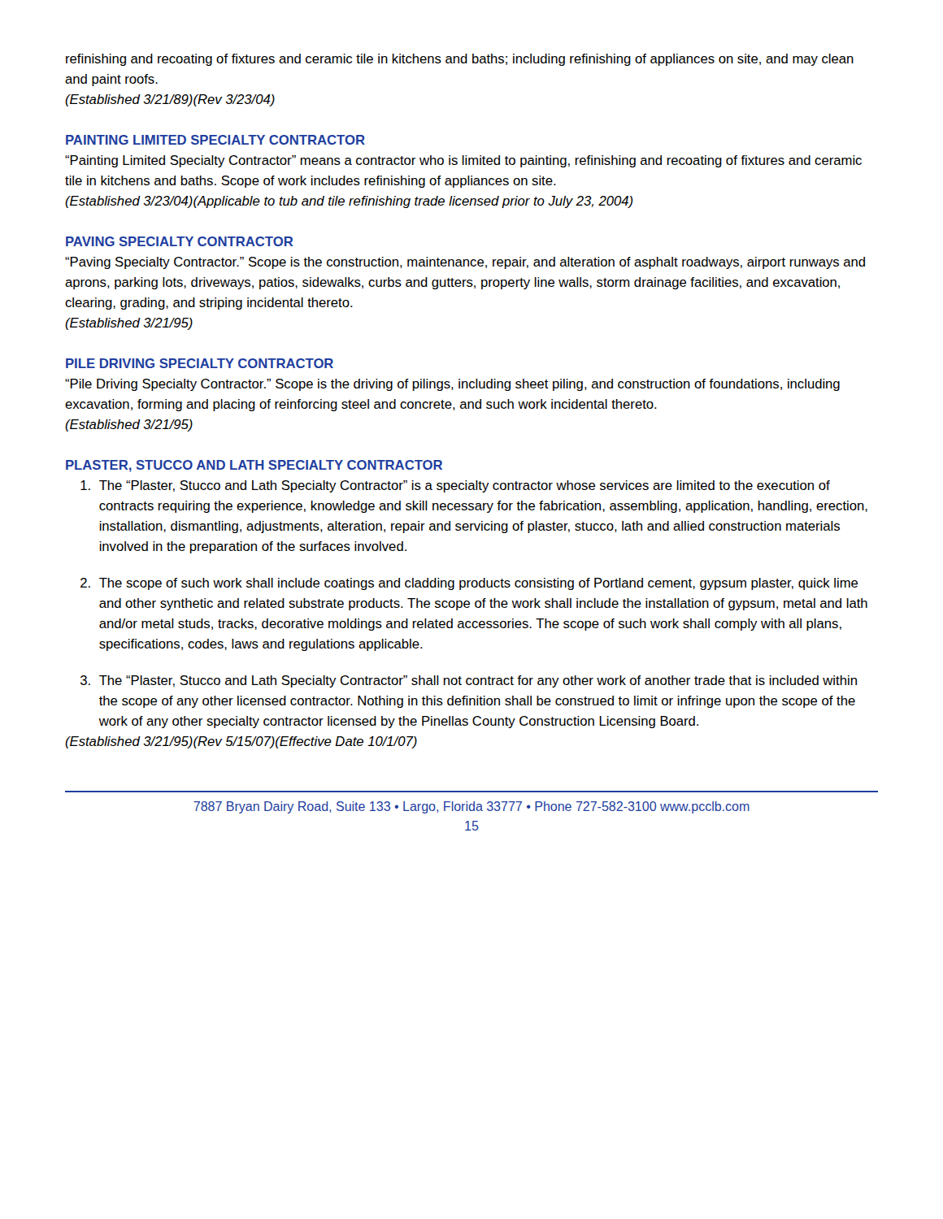refinishing and recoating of fixtures and ceramic tile in kitchens and baths; including refinishing of appliances on site, and may clean and paint roofs.
(Established 3/21/89)(Rev 3/23/04)
Painting Limited Specialty Contractor
“Painting Limited Specialty Contractor” means a contractor who is limited to painting, refinishing and recoating of fixtures and ceramic tile in kitchens and baths. Scope of work includes refinishing of appliances on site.
(Established 3/23/04)(Applicable to tub and tile refinishing trade licensed prior to July 23, 2004)
Paving Specialty Contractor
“Paving Specialty Contractor.” Scope is the construction, maintenance, repair, and alteration of asphalt roadways, airport runways and aprons, parking lots, driveways, patios, sidewalks, curbs and gutters, property line walls, storm drainage facilities, and excavation, clearing, grading, and striping incidental thereto.
(Established 3/21/95)
Pile Driving Specialty Contractor
“Pile Driving Specialty Contractor.” Scope is the driving of pilings, including sheet piling, and construction of foundations, including excavation, forming and placing of reinforcing steel and concrete, and such work incidental thereto.
(Established 3/21/95)
Plaster, Stucco and Lath Specialty Contractor
The “Plaster, Stucco and Lath Specialty Contractor” is a specialty contractor whose services are limited to the execution of contracts requiring the experience, knowledge and skill necessary for the fabrication, assembling, application, handling, erection, installation, dismantling, adjustments, alteration, repair and servicing of plaster, stucco, lath and allied construction materials involved in the preparation of the surfaces involved.
The scope of such work shall include coatings and cladding products consisting of Portland cement, gypsum plaster, quick lime and other synthetic and related substrate products. The scope of the work shall include the installation of gypsum, metal and lath and/or metal studs, tracks, decorative moldings and related accessories. The scope of such work shall comply with all plans, specifications, codes, laws and regulations applicable.
The “Plaster, Stucco and Lath Specialty Contractor” shall not contract for any other work of another trade that is included within the scope of any other licensed contractor. Nothing in this definition shall be construed to limit or infringe upon the scope of the work of any other specialty contractor licensed by the Pinellas County Construction Licensing Board.
(Established 3/21/95)(Rev 5/15/07)(Effective Date 10/1/07)
7887 Bryan Dairy Road, Suite 133 • Largo, Florida 33777 • Phone 727-582-3100 www.pcclb.com 15